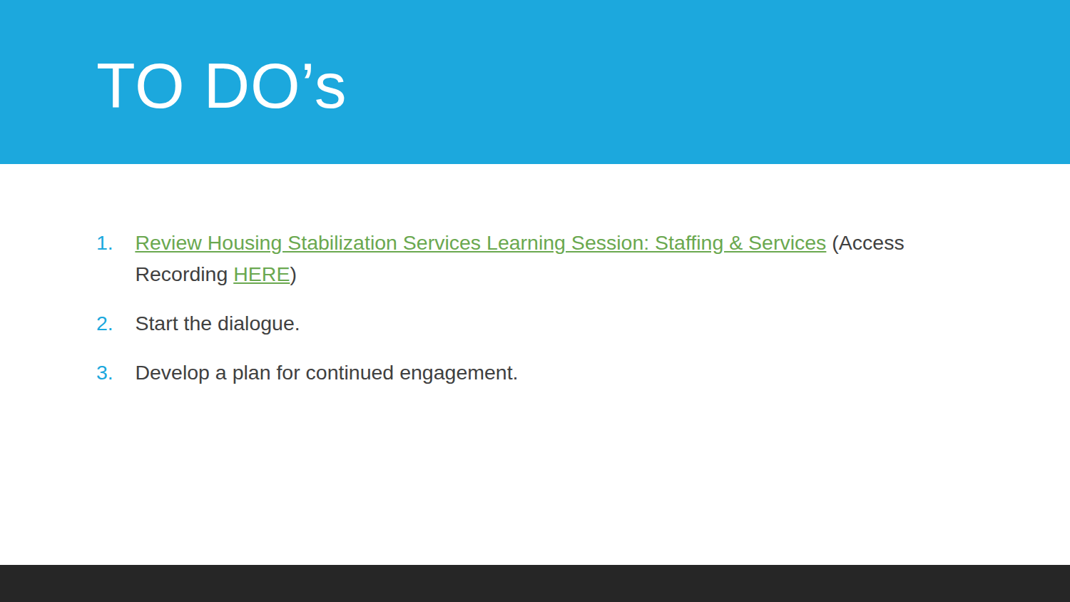TO DO’s
Review Housing Stabilization Services Learning Session: Staffing & Services (Access Recording HERE)
Start the dialogue.
Develop a plan for continued engagement.